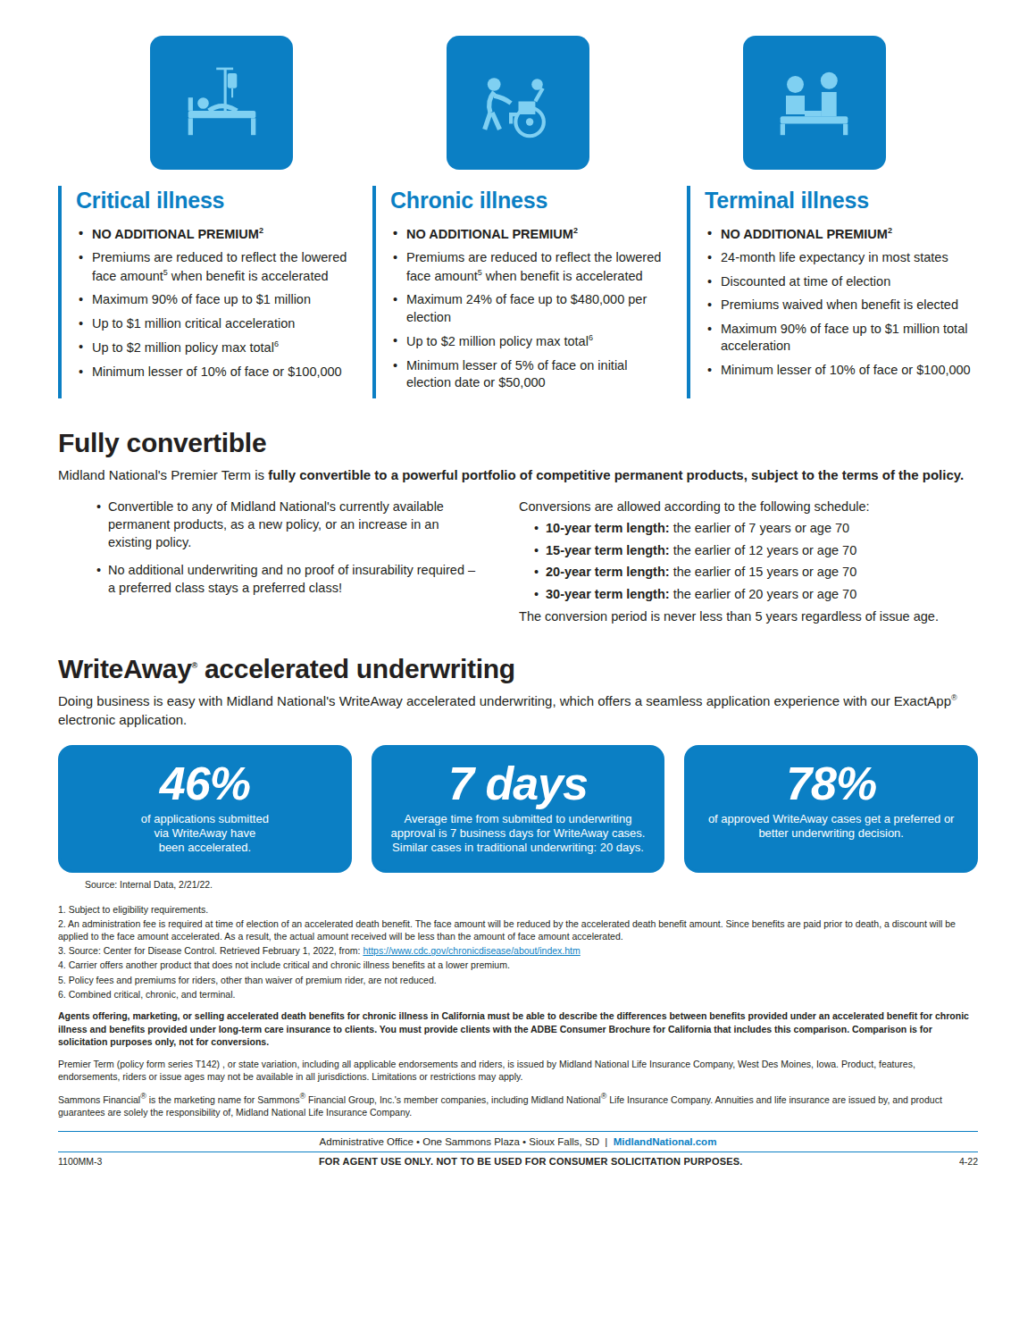Critical illness
NO ADDITIONAL PREMIUM2
Premiums are reduced to reflect the lowered face amount5 when benefit is accelerated
Maximum 90% of face up to $1 million
Up to $1 million critical acceleration
Up to $2 million policy max total6
Minimum lesser of 10% of face or $100,000
Chronic illness
NO ADDITIONAL PREMIUM2
Premiums are reduced to reflect the lowered face amount5 when benefit is accelerated
Maximum 24% of face up to $480,000 per election
Up to $2 million policy max total6
Minimum lesser of 5% of face on initial election date or $50,000
Terminal illness
NO ADDITIONAL PREMIUM2
24-month life expectancy in most states
Discounted at time of election
Premiums waived when benefit is elected
Maximum 90% of face up to $1 million total acceleration
Minimum lesser of 10% of face or $100,000
Fully convertible
Midland National's Premier Term is fully convertible to a powerful portfolio of competitive permanent products, subject to the terms of the policy.
Convertible to any of Midland National's currently available permanent products, as a new policy, or an increase in an existing policy.
No additional underwriting and no proof of insurability required – a preferred class stays a preferred class!
Conversions are allowed according to the following schedule:
10-year term length: the earlier of 7 years or age 70
15-year term length: the earlier of 12 years or age 70
20-year term length: the earlier of 15 years or age 70
30-year term length: the earlier of 20 years or age 70
The conversion period is never less than 5 years regardless of issue age.
WriteAway® accelerated underwriting
Doing business is easy with Midland National's WriteAway accelerated underwriting, which offers a seamless application experience with our ExactApp® electronic application.
46%
of applications submitted
via WriteAway have
been accelerated.
7 days
Average time from submitted to underwriting approval is 7 business days for WriteAway cases. Similar cases in traditional underwriting: 20 days.
78%
of approved WriteAway cases get a preferred or better underwriting decision.
Source: Internal Data, 2/21/22.
1. Subject to eligibility requirements.
2. An administration fee is required at time of election of an accelerated death benefit. The face amount will be reduced by the accelerated death benefit amount. Since benefits are paid prior to death, a discount will be applied to the face amount accelerated. As a result, the actual amount received will be less than the amount of face amount accelerated.
3. Source: Center for Disease Control. Retrieved February 1, 2022, from: https://www.cdc.gov/chronicdisease/about/index.htm
4. Carrier offers another product that does not include critical and chronic illness benefits at a lower premium.
5. Policy fees and premiums for riders, other than waiver of premium rider, are not reduced.
6. Combined critical, chronic, and terminal.
Agents offering, marketing, or selling accelerated death benefits for chronic illness in California must be able to describe the differences between benefits provided under an accelerated benefit for chronic illness and benefits provided under long-term care insurance to clients. You must provide clients with the ADBE Consumer Brochure for California that includes this comparison. Comparison is for solicitation purposes only, not for conversions.
Premier Term (policy form series T142) , or state variation, including all applicable endorsements and riders, is issued by Midland National Life Insurance Company, West Des Moines, Iowa. Product, features, endorsements, riders or issue ages may not be available in all jurisdictions. Limitations or restrictions may apply.
Sammons Financial® is the marketing name for Sammons® Financial Group, Inc.'s member companies, including Midland National® Life Insurance Company. Annuities and life insurance are issued by, and product guarantees are solely the responsibility of, Midland National Life Insurance Company.
Administrative Office • One Sammons Plaza • Sioux Falls, SD | MidlandNational.com
1100MM-3 FOR AGENT USE ONLY. NOT TO BE USED FOR CONSUMER SOLICITATION PURPOSES. 4-22